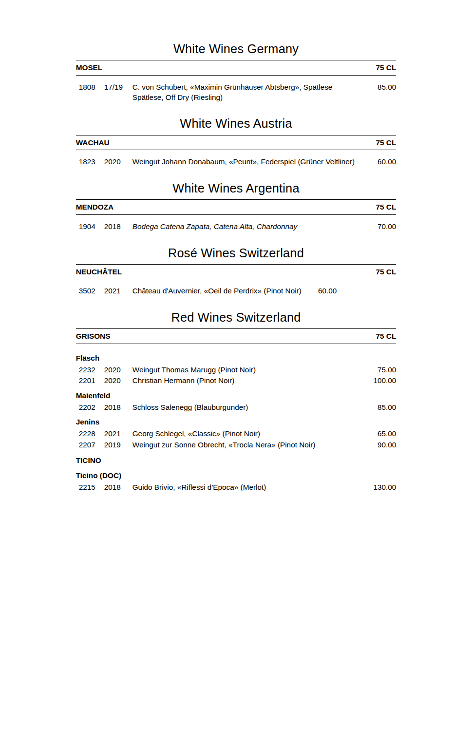White Wines Germany
| MOSEL | 75 CL |
| 1808 | 17/19 | C. von Schubert, «Maximin Grünhäuser Abtsberg», Spätlese | 85.00 |
| | | Spätlese, Off Dry (Riesling) | |
White Wines Austria
| WACHAU | 75 CL |
| 1823 | 2020 | Weingut Johann Donabaum, «Peunt», Federspiel (Grüner Veltliner) | 60.00 |
White Wines Argentina
| MENDOZA | 75 CL |
| 1904 | 2018 | Bodega Catena Zapata, Catena Alta, Chardonnay | 70.00 |
Rosé Wines Switzerland
| NEUCHÂTEL | 75 CL |
| 3502 | 2021 | Château d'Auvernier, «Oeil de Perdrix» (Pinot Noir) 60.00 | |
Red Wines Switzerland
| GRISONS | 75 CL |
| Fläsch |
| 2232 | 2020 | Weingut Thomas Marugg (Pinot Noir) | 75.00 |
| 2201 | 2020 | Christian Hermann (Pinot Noir) | 100.00 |
| Maienfeld |
| 2202 | 2018 | Schloss Salenegg (Blauburgunder) | 85.00 |
| Jenins |
| 2228 | 2021 | Georg Schlegel, «Classic» (Pinot Noir) | 65.00 |
| 2207 | 2019 | Weingut zur Sonne Obrecht, «Trocla Nera» (Pinot Noir) | 90.00 |
| TICINO |
| Ticino (DOC) |
| 2215 | 2018 | Guido Brivio, «Riflessi d'Epoca» (Merlot) | 130.00 |